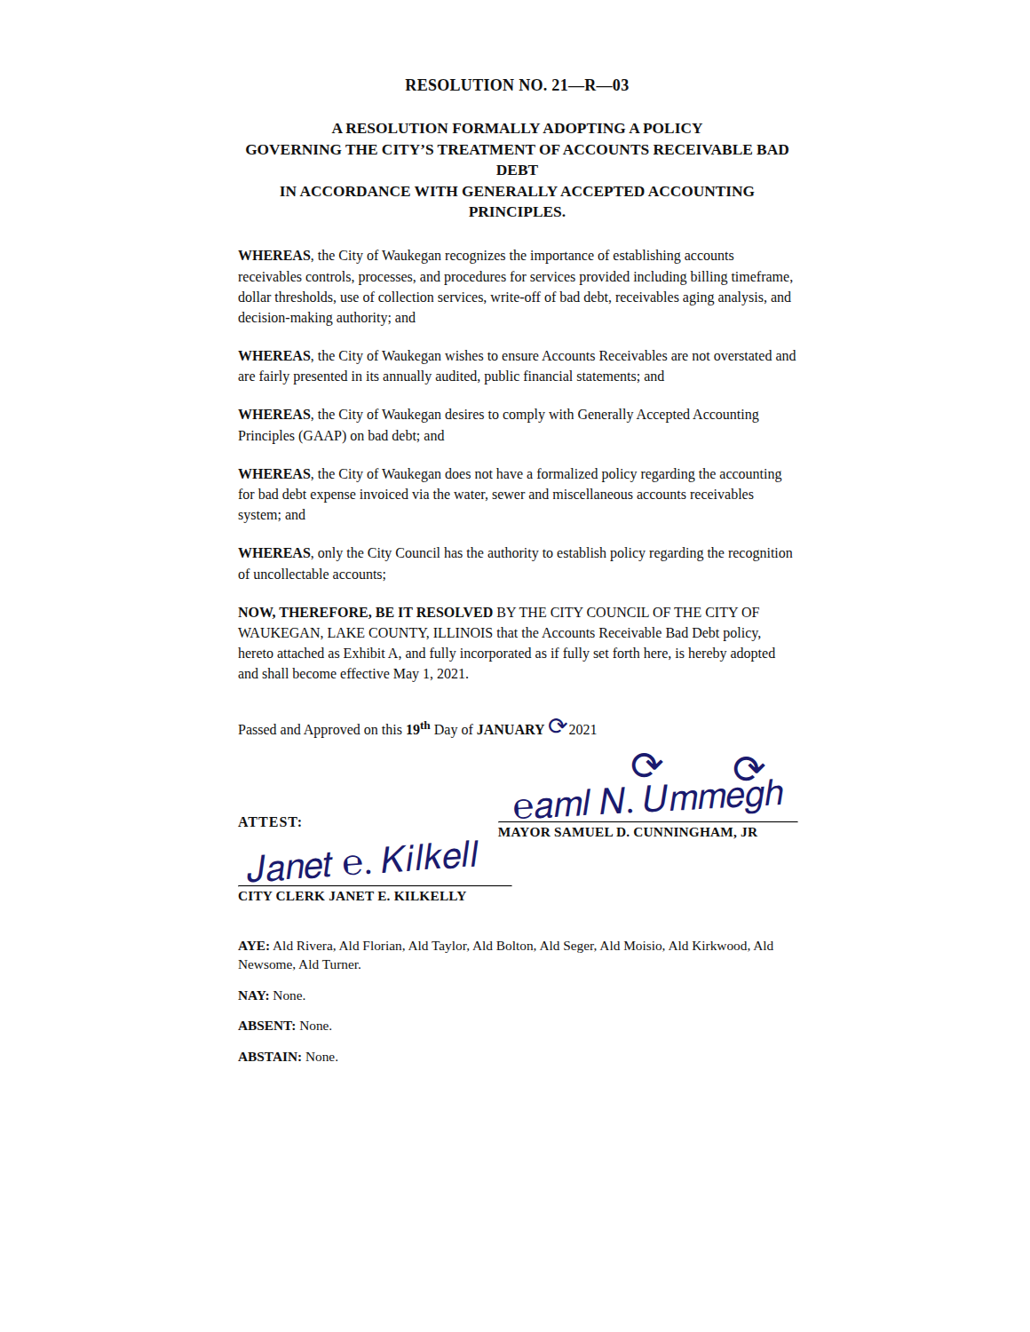RESOLUTION NO. 21—R—03
A Resolution Formally Adopting a Policy
Governing the City’s Treatment of Accounts Receivable Bad Debt
in Accordance with Generally Accepted Accounting Principles.
WHEREAS, the City of Waukegan recognizes the importance of establishing accounts receivables controls, processes, and procedures for services provided including billing timeframe, dollar thresholds, use of collection services, write-off of bad debt, receivables aging analysis, and decision-making authority; and
WHEREAS, the City of Waukegan wishes to ensure Accounts Receivables are not overstated and are fairly presented in its annually audited, public financial statements; and
WHEREAS, the City of Waukegan desires to comply with Generally Accepted Accounting Principles (GAAP) on bad debt; and
WHEREAS, the City of Waukegan does not have a formalized policy regarding the accounting for bad debt expense invoiced via the water, sewer and miscellaneous accounts receivables system; and
WHEREAS, only the City Council has the authority to establish policy regarding the recognition of uncollectable accounts;
NOW, THEREFORE, BE IT RESOLVED BY THE CITY COUNCIL OF THE CITY OF WAUKEGAN, LAKE COUNTY, ILLINOIS that the Accounts Receivable Bad Debt policy, hereto attached as Exhibit A, and fully incorporated as if fully set forth here, is hereby adopted and shall become effective May 1, 2021.
Passed and Approved on this 19th Day of JANUARY ⟳2021
⟳ ⟳
℮𝑎𝑚𝑙 𝑁. 𝑈𝑚𝑚𝑒𝑔ℎ
ATTEST:
𝐽𝑎𝑛𝑒𝑡 ℮. 𝐾𝑖𝑙𝑘𝑒𝑙𝑙
MAYOR SAMUEL D. CUNNINGHAM, JR
CITY CLERK JANET E. KILKELLY
AYE: Ald Rivera, Ald Florian, Ald Taylor, Ald Bolton, Ald Seger, Ald Moisio, Ald Kirkwood, Ald Newsome, Ald Turner.
NAY: None.
ABSENT: None.
ABSTAIN: None.